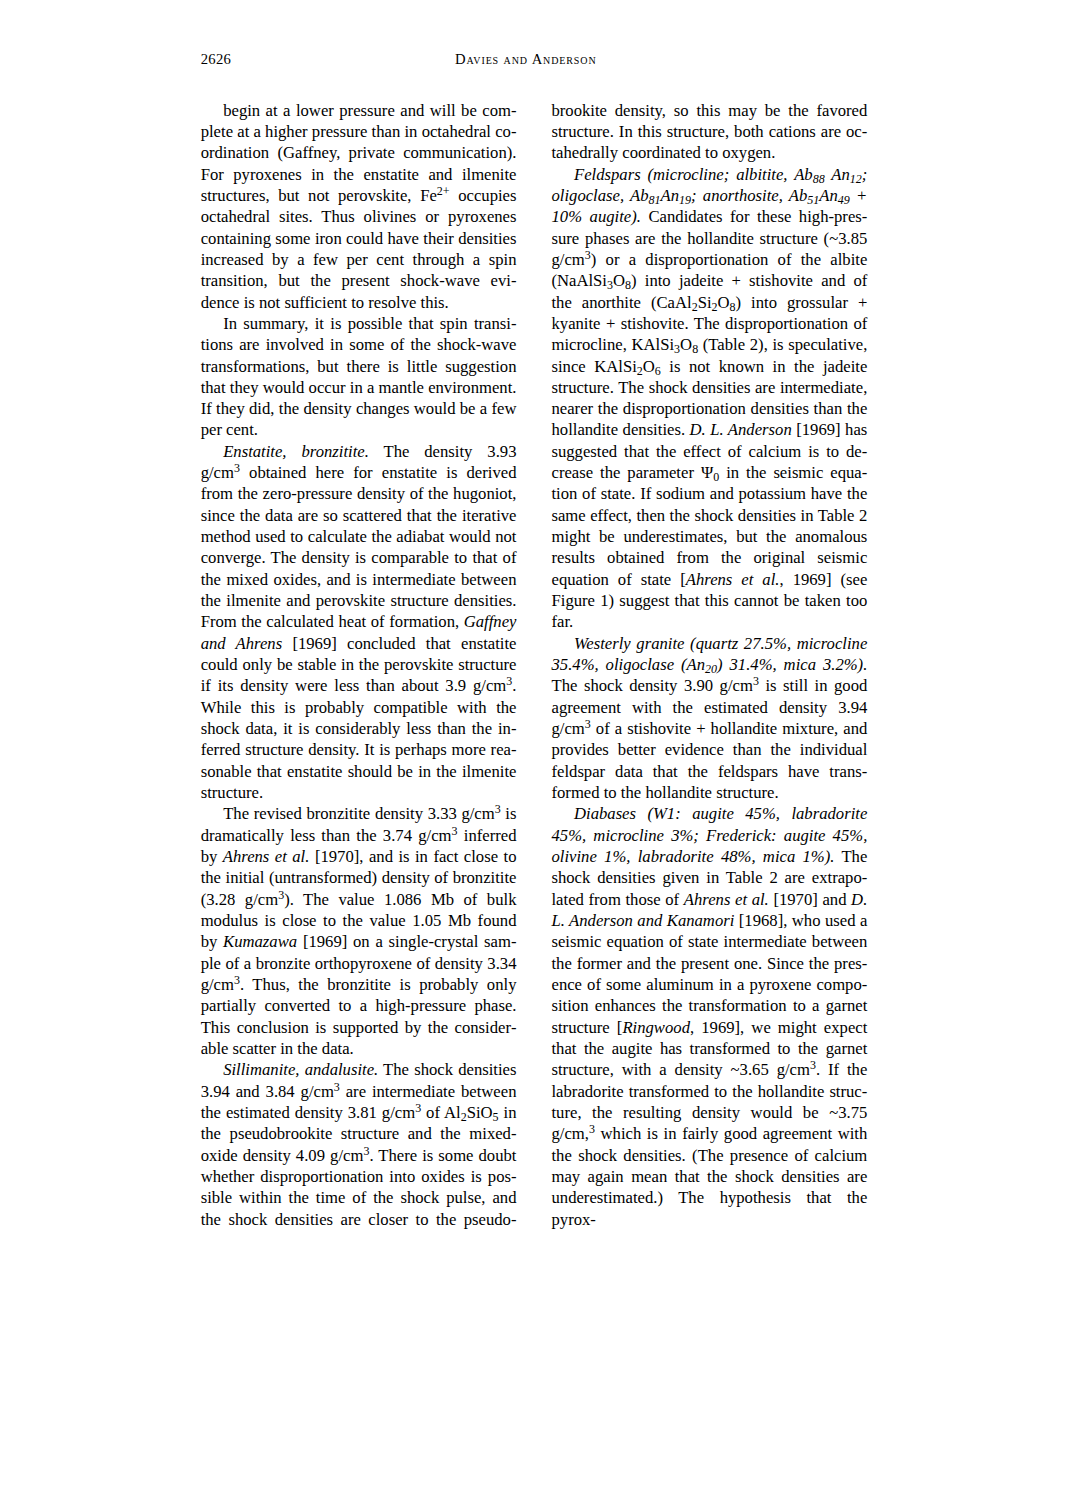2626 Davies and Anderson
begin at a lower pressure and will be complete at a higher pressure than in octahedral coordination (Gaffney, private communication). For pyroxenes in the enstatite and ilmenite structures, but not perovskite, Fe2+ occupies octahedral sites. Thus olivines or pyroxenes containing some iron could have their densities increased by a few per cent through a spin transition, but the present shock-wave evidence is not sufficient to resolve this.
In summary, it is possible that spin transitions are involved in some of the shock-wave transformations, but there is little suggestion that they would occur in a mantle environment. If they did, the density changes would be a few per cent.
Enstatite, bronzitite. The density 3.93 g/cm3 obtained here for enstatite is derived from the zero-pressure density of the hugoniot, since the data are so scattered that the iterative method used to calculate the adiabat would not converge. The density is comparable to that of the mixed oxides, and is intermediate between the ilmenite and perovskite structure densities. From the calculated heat of formation, Gaffney and Ahrens [1969] concluded that enstatite could only be stable in the perovskite structure if its density were less than about 3.9 g/cm3. While this is probably compatible with the shock data, it is considerably less than the inferred structure density. It is perhaps more reasonable that enstatite should be in the ilmenite structure.
The revised bronzitite density 3.33 g/cm3 is dramatically less than the 3.74 g/cm3 inferred by Ahrens et al. [1970], and is in fact close to the initial (untransformed) density of bronzitite (3.28 g/cm3). The value 1.086 Mb of bulk modulus is close to the value 1.05 Mb found by Kumazawa [1969] on a single-crystal sample of a bronzite orthopyroxene of density 3.34 g/cm3. Thus, the bronzitite is probably only partially converted to a high-pressure phase. This conclusion is supported by the considerable scatter in the data.
Sillimanite, andalusite. The shock densities 3.94 and 3.84 g/cm3 are intermediate between the estimated density 3.81 g/cm3 of Al2SiO5 in the pseudobrookite structure and the mixed-oxide density 4.09 g/cm3. There is some doubt whether disproportionation into oxides is possible within the time of the shock pulse, and the shock densities are closer to the pseudobrookite density, so this may be the favored structure. In this structure, both cations are octahedrally coordinated to oxygen.
Feldspars (microcline; albitite, Ab88 An12; oligoclase, Ab81An19; anorthosite, Ab51An49 + 10% augite). Candidates for these high-pressure phases are the hollandite structure (~3.85 g/cm3) or a disproportionation of the albite (NaAlSi3O8) into jadeite + stishovite and of the anorthite (CaAl2Si2O8) into grossular + kyanite + stishovite. The disproportionation of microcline, KAlSi3O8 (Table 2), is speculative, since KAlSi2O6 is not known in the jadeite structure. The shock densities are intermediate, nearer the disproportionation densities than the hollandite densities. D. L. Anderson [1969] has suggested that the effect of calcium is to decrease the parameter Ψ0 in the seismic equation of state. If sodium and potassium have the same effect, then the shock densities in Table 2 might be underestimates, but the anomalous results obtained from the original seismic equation of state [Ahrens et al., 1969] (see Figure 1) suggest that this cannot be taken too far.
Westerly granite (quartz 27.5%, microcline 35.4%, oligoclase (An20) 31.4%, mica 3.2%). The shock density 3.90 g/cm3 is still in good agreement with the estimated density 3.94 g/cm3 of a stishovite + hollandite mixture, and provides better evidence than the individual feldspar data that the feldspars have transformed to the hollandite structure.
Diabases (W1: augite 45%, labradorite 45%, microcline 3%; Frederick: augite 45%, olivine 1%, labradorite 48%, mica 1%). The shock densities given in Table 2 are extrapolated from those of Ahrens et al. [1970] and D. L. Anderson and Kanamori [1968], who used a seismic equation of state intermediate between the former and the present one. Since the presence of some aluminum in a pyroxene composition enhances the transformation to a garnet structure [Ringwood, 1969], we might expect that the augite has transformed to the garnet structure, with a density ~3.65 g/cm3. If the labradorite transformed to the hollandite structure, the resulting density would be ~3.75 g/cm,3 which is in fairly good agreement with the shock densities. (The presence of calcium may again mean that the shock densities are underestimated.) The hypothesis that the pyrox-